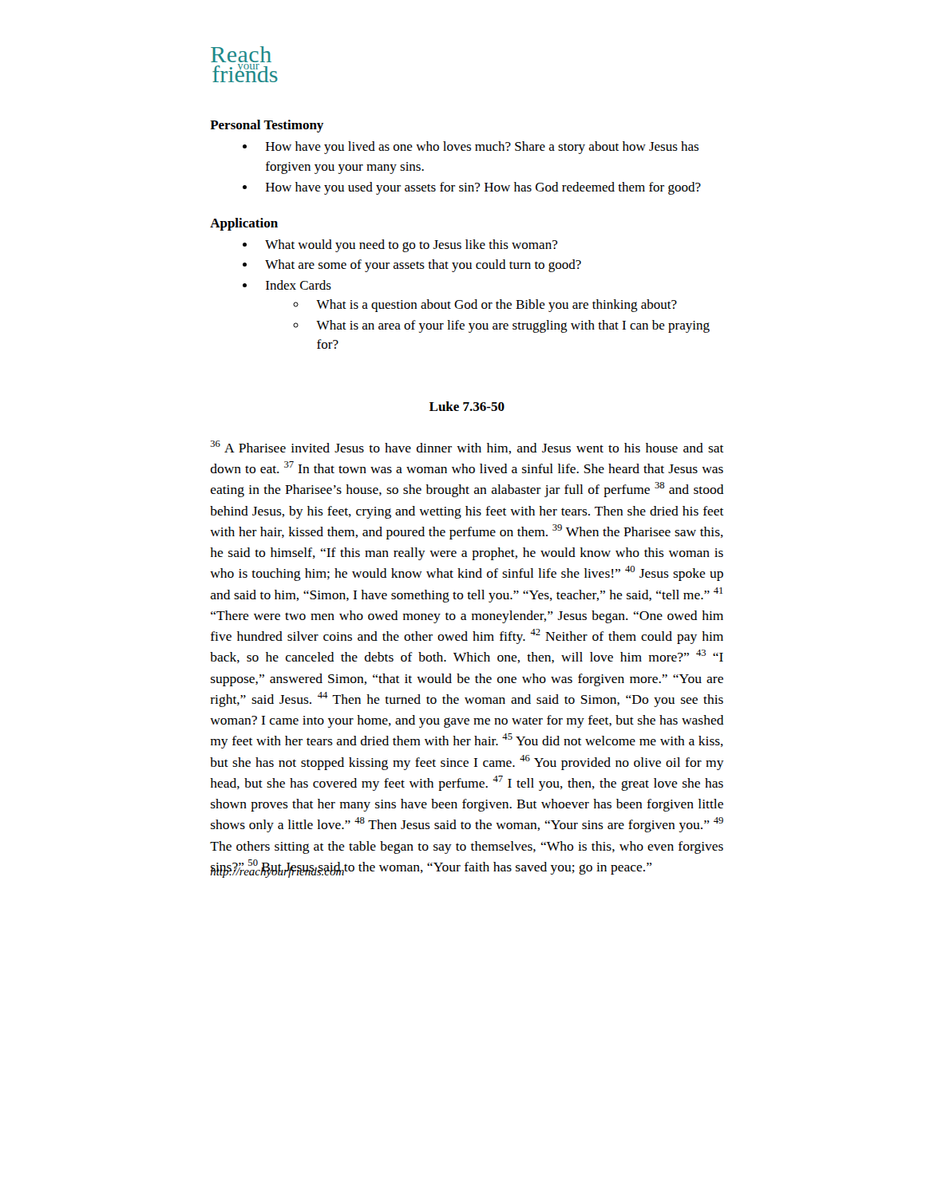Reach your friends
Personal Testimony
How have you lived as one who loves much? Share a story about how Jesus has forgiven you your many sins.
How have you used your assets for sin? How has God redeemed them for good?
Application
What would you need to go to Jesus like this woman?
What are some of your assets that you could turn to good?
Index Cards
What is a question about God or the Bible you are thinking about?
What is an area of your life you are struggling with that I can be praying for?
Luke 7.36-50
36 A Pharisee invited Jesus to have dinner with him, and Jesus went to his house and sat down to eat. 37 In that town was a woman who lived a sinful life. She heard that Jesus was eating in the Pharisee’s house, so she brought an alabaster jar full of perfume 38 and stood behind Jesus, by his feet, crying and wetting his feet with her tears. Then she dried his feet with her hair, kissed them, and poured the perfume on them. 39 When the Pharisee saw this, he said to himself, “If this man really were a prophet, he would know who this woman is who is touching him; he would know what kind of sinful life she lives!” 40 Jesus spoke up and said to him, “Simon, I have something to tell you.” “Yes, teacher,” he said, “tell me.” 41 “There were two men who owed money to a moneylender,” Jesus began. “One owed him five hundred silver coins and the other owed him fifty. 42 Neither of them could pay him back, so he canceled the debts of both. Which one, then, will love him more?” 43 “I suppose,” answered Simon, “that it would be the one who was forgiven more.” “You are right,” said Jesus. 44 Then he turned to the woman and said to Simon, “Do you see this woman? I came into your home, and you gave me no water for my feet, but she has washed my feet with her tears and dried them with her hair. 45 You did not welcome me with a kiss, but she has not stopped kissing my feet since I came. 46 You provided no olive oil for my head, but she has covered my feet with perfume. 47 I tell you, then, the great love she has shown proves that her many sins have been forgiven. But whoever has been forgiven little shows only a little love.” 48 Then Jesus said to the woman, “Your sins are forgiven you.” 49 The others sitting at the table began to say to themselves, “Who is this, who even forgives sins?” 50 But Jesus said to the woman, “Your faith has saved you; go in peace.”
http://reachyourfriends.com